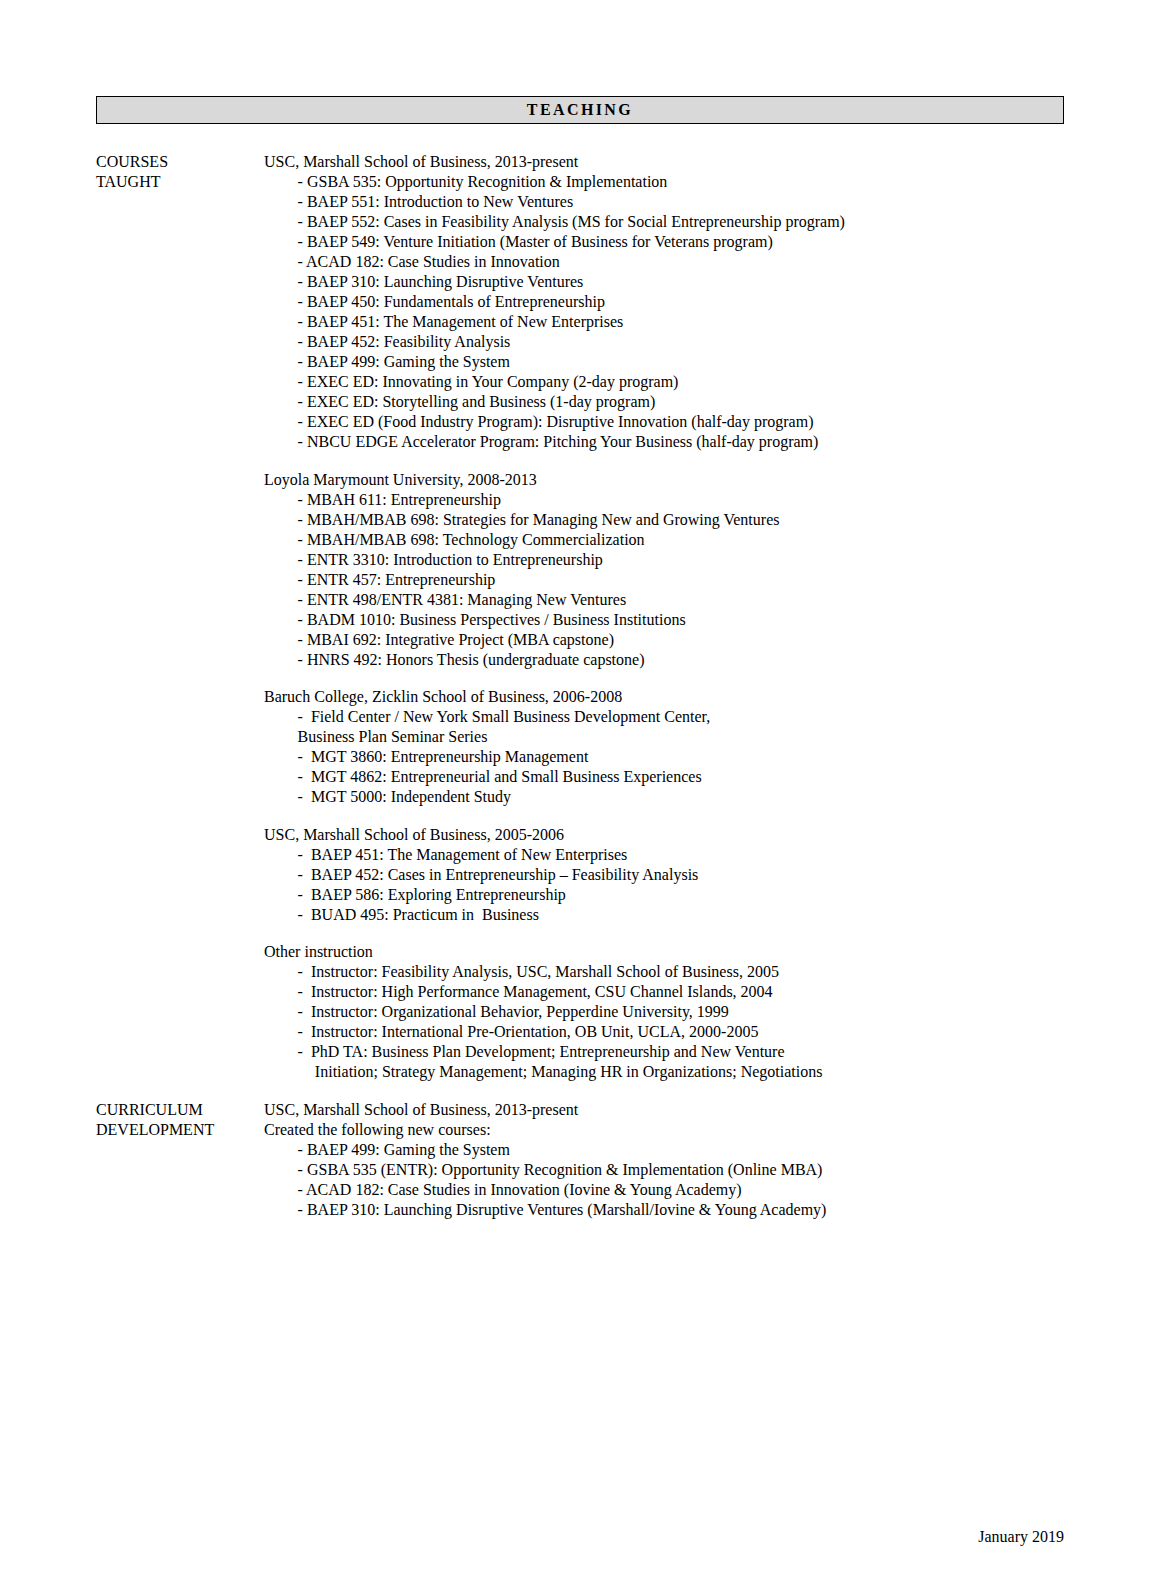TEACHING
| COURSES TAUGHT | USC, Marshall School of Business, 2013-present GSBA 535: Opportunity Recognition & Implementation BAEP 551: Introduction to New Ventures BAEP 552: Cases in Feasibility Analysis (MS for Social Entrepreneurship program) BAEP 549: Venture Initiation (Master of Business for Veterans program) ACAD 182: Case Studies in Innovation BAEP 310: Launching Disruptive Ventures BAEP 450: Fundamentals of Entrepreneurship BAEP 451: The Management of New Enterprises BAEP 452: Feasibility Analysis BAEP 499: Gaming the System EXEC ED: Innovating in Your Company (2-day program) EXEC ED: Storytelling and Business (1-day program) EXEC ED (Food Industry Program): Disruptive Innovation (half-day program) NBCU EDGE Accelerator Program: Pitching Your Business (half-day program) Loyola Marymount University, 2008-2013 MBAH 611: Entrepreneurship MBAH/MBAB 698: Strategies for Managing New and Growing Ventures MBAH/MBAB 698: Technology Commercialization ENTR 3310: Introduction to Entrepreneurship ENTR 457: Entrepreneurship ENTR 498/ENTR 4381: Managing New Ventures BADM 1010: Business Perspectives / Business Institutions MBAI 692: Integrative Project (MBA capstone) HNRS 492: Honors Thesis (undergraduate capstone) Baruch College, Zicklin School of Business, 2006-2008 Field Center / New York Small Business Development Center, Business Plan Seminar Series MGT 3860: Entrepreneurship Management MGT 4862: Entrepreneurial and Small Business Experiences MGT 5000: Independent Study USC, Marshall School of Business, 2005-2006 BAEP 451: The Management of New Enterprises BAEP 452: Cases in Entrepreneurship – Feasibility Analysis BAEP 586: Exploring Entrepreneurship BUAD 495: Practicum in Business Other instruction Instructor: Feasibility Analysis, USC, Marshall School of Business, 2005 Instructor: High Performance Management, CSU Channel Islands, 2004 Instructor: Organizational Behavior, Pepperdine University, 1999 Instructor: International Pre-Orientation, OB Unit, UCLA, 2000-2005 PhD TA: Business Plan Development; Entrepreneurship and New Venture Initiation; Strategy Management; Managing HR in Organizations; Negotiations |
| CURRICULUM DEVELOPMENT | USC, Marshall School of Business, 2013-present Created the following new courses: BAEP 499: Gaming the System GSBA 535 (ENTR): Opportunity Recognition & Implementation (Online MBA) ACAD 182: Case Studies in Innovation (Iovine & Young Academy) BAEP 310: Launching Disruptive Ventures (Marshall/Iovine & Young Academy) |
January 2019